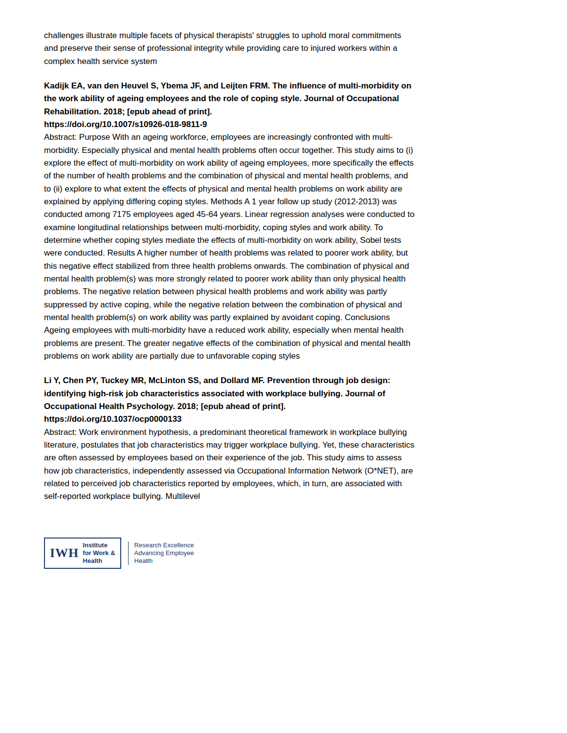challenges illustrate multiple facets of physical therapists' struggles to uphold moral commitments and preserve their sense of professional integrity while providing care to injured workers within a complex health service system
Kadijk EA, van den Heuvel S, Ybema JF, and Leijten FRM. The influence of multi-morbidity on the work ability of ageing employees and the role of coping style. Journal of Occupational Rehabilitation. 2018; [epub ahead of print].
https://doi.org/10.1007/s10926-018-9811-9
Abstract: Purpose With an ageing workforce, employees are increasingly confronted with multi-morbidity. Especially physical and mental health problems often occur together. This study aims to (i) explore the effect of multi-morbidity on work ability of ageing employees, more specifically the effects of the number of health problems and the combination of physical and mental health problems, and to (ii) explore to what extent the effects of physical and mental health problems on work ability are explained by applying differing coping styles. Methods A 1 year follow up study (2012-2013) was conducted among 7175 employees aged 45-64 years. Linear regression analyses were conducted to examine longitudinal relationships between multi-morbidity, coping styles and work ability. To determine whether coping styles mediate the effects of multi-morbidity on work ability, Sobel tests were conducted. Results A higher number of health problems was related to poorer work ability, but this negative effect stabilized from three health problems onwards. The combination of physical and mental health problem(s) was more strongly related to poorer work ability than only physical health problems. The negative relation between physical health problems and work ability was partly suppressed by active coping, while the negative relation between the combination of physical and mental health problem(s) on work ability was partly explained by avoidant coping. Conclusions Ageing employees with multi-morbidity have a reduced work ability, especially when mental health problems are present. The greater negative effects of the combination of physical and mental health problems on work ability are partially due to unfavorable coping styles
Li Y, Chen PY, Tuckey MR, McLinton SS, and Dollard MF. Prevention through job design: identifying high-risk job characteristics associated with workplace bullying. Journal of Occupational Health Psychology. 2018; [epub ahead of print].
https://doi.org/10.1037/ocp0000133
Abstract: Work environment hypothesis, a predominant theoretical framework in workplace bullying literature, postulates that job characteristics may trigger workplace bullying. Yet, these characteristics are often assessed by employees based on their experience of the job. This study aims to assess how job characteristics, independently assessed via Occupational Information Network (O*NET), are related to perceived job characteristics reported by employees, which, in turn, are associated with self-reported workplace bullying. Multilevel
IWH Institute
for Work &
Health
Research Excellence
Advancing Employee
Health